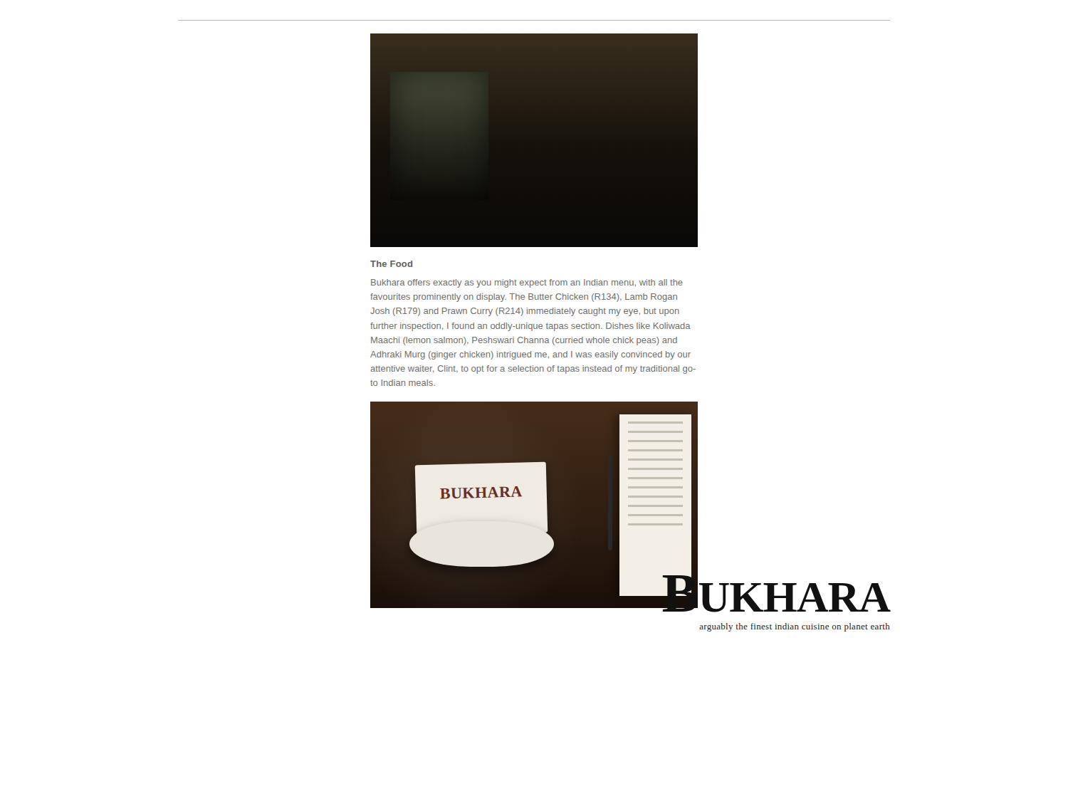The Food
Bukhara offers exactly as you might expect from an Indian menu, with all the favourites prominently on display. The Butter Chicken (R134), Lamb Rogan Josh (R179) and Prawn Curry (R214) immediately caught my eye, but upon further inspection, I found an oddly-unique tapas section. Dishes like Koliwada Maachi (lemon salmon), Peshswari Channa (curried whole chick peas) and Adhraki Murg (ginger chicken) intrigued me, and I was easily convinced by our attentive waiter, Clint, to opt for a selection of tapas instead of my traditional go-to Indian meals.
BUKHARA
BUKHARA
arguably the finest indian cuisine on planet earth